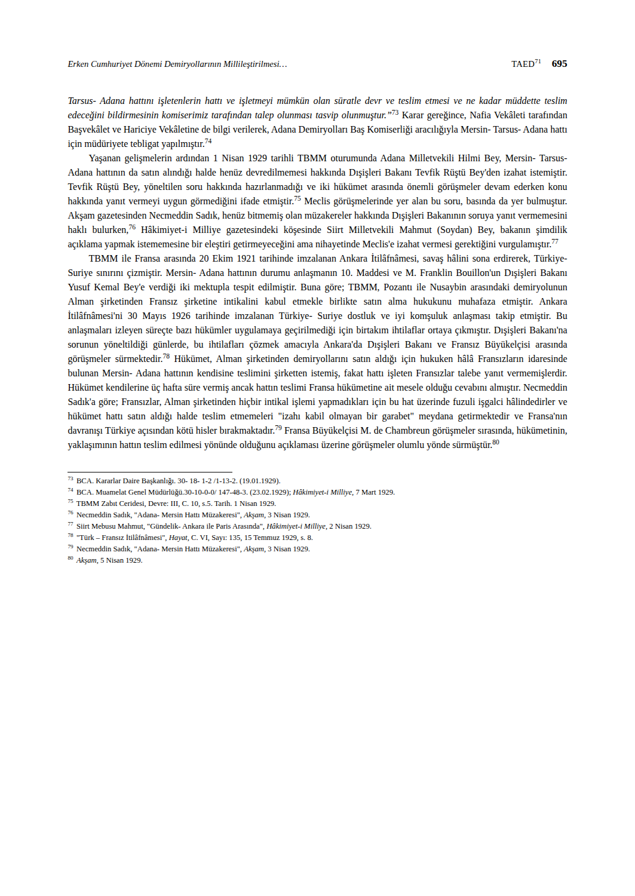Erken Cumhuriyet Dönemi Demiryollarının Millileştirilmesi… TAED71 695
Tarsus- Adana hattını işletenlerin hattı ve işletmeyi mümkün olan süratle devr ve teslim etmesi ve ne kadar müddette teslim edeceğini bildirmesinin komiserimiz tarafından talep olunması tasvip olunmuştur.”73 Karar gereğince, Nafia Vekâleti tarafından Başvekâlet ve Hariciye Vekâletine de bilgi verilerek, Adana Demiryolları Baş Komiserliği aracılığıyla Mersin- Tarsus- Adana hattı için müdüriyete tebligat yapılmıştır.74
Yaşanan gelişmelerin ardından 1 Nisan 1929 tarihli TBMM oturumunda Adana Milletvekili Hilmi Bey, Mersin- Tarsus- Adana hattının da satın alındığı halde henüz devredilmemesi hakkında Dışişleri Bakanı Tevfik Rüştü Bey'den izahat istemiştir. Tevfik Rüştü Bey, yöneltilen soru hakkında hazırlanmadığı ve iki hükümet arasında önemli görüşmeler devam ederken konu hakkında yanıt vermeyi uygun görmediğini ifade etmiştir.75 Meclis görüşmelerinde yer alan bu soru, basında da yer bulmuştur. Akşam gazetesinden Necmeddin Sadık, henüz bitmemiş olan müzakereler hakkında Dışişleri Bakanının soruya yanıt vermemesini haklı bulurken,76 Hâkimiyet-i Milliye gazetesindeki köşesinde Siirt Milletvekili Mahmut (Soydan) Bey, bakanın şimdilik açıklama yapmak istememesine bir eleştiri getirmeyeceğini ama nihayetinde Meclis'e izahat vermesi gerektiğini vurgulamıştır.77
TBMM ile Fransa arasında 20 Ekim 1921 tarihinde imzalanan Ankara İtilâfnâmesi, savaş hâlini sona erdirerek, Türkiye- Suriye sınırını çizmiştir. Mersin- Adana hattının durumu anlaşmanın 10. Maddesi ve M. Franklin Bouillon'un Dışişleri Bakanı Yusuf Kemal Bey'e verdiği iki mektupla tespit edilmiştir. Buna göre; TBMM, Pozantı ile Nusaybin arasındaki demiryolunun Alman şirketinden Fransız şirketine intikalini kabul etmekle birlikte satın alma hukukunu muhafaza etmiştir. Ankara İtilâfnâmesi'ni 30 Mayıs 1926 tarihinde imzalanan Türkiye- Suriye dostluk ve iyi komşuluk anlaşması takip etmiştir. Bu anlaşmaları izleyen süreçte bazı hükümler uygulamaya geçirilmediği için birtakım ihtilaflar ortaya çıkmıştır. Dışişleri Bakanı'na sorunun yöneltildiği günlerde, bu ihtilafları çözmek amacıyla Ankara'da Dışişleri Bakanı ve Fransız Büyükelçisi arasında görüşmeler sürmektedir.78 Hükümet, Alman şirketinden demiryollarını satın aldığı için hukuken hâlâ Fransızların idaresinde bulunan Mersin- Adana hattının kendisine teslimini şirketten istemiş, fakat hattı işleten Fransızlar talebe yanıt vermemişlerdir. Hükümet kendilerine üç hafta süre vermiş ancak hattın teslimi Fransa hükümetine ait mesele olduğu cevabını almıştır. Necmeddin Sadık'a göre; Fransızlar, Alman şirketinden hiçbir intikal işlemi yapmadıkları için bu hat üzerinde fuzuli işgalci hâlindedirler ve hükümet hattı satın aldığı halde teslim etmemeleri "izahı kabil olmayan bir garabet" meydana getirmektedir ve Fransa'nın davranışı Türkiye açısından kötü hisler bırakmaktadır.79 Fransa Büyükelçisi M. de Chambreun görüşmeler sırasında, hükümetinin, yaklaşımının hattın teslim edilmesi yönünde olduğunu açıklaması üzerine görüşmeler olumlu yönde sürmüştür.80
73 BCA. Kararlar Daire Başkanlığı. 30- 18- 1-2 /1-13-2. (19.01.1929).
74 BCA. Muamelat Genel Müdürlüğü.30-10-0-0/ 147-48-3. (23.02.1929); Hâkimiyet-i Milliye, 7 Mart 1929.
75 TBMM Zabıt Ceridesi, Devre: III, C. 10, s.5. Tarih. 1 Nisan 1929.
76 Necmeddin Sadık, "Adana- Mersin Hattı Müzakeresi", Akşam, 3 Nisan 1929.
77 Siirt Mebusu Mahmut, "Gündelik- Ankara ile Paris Arasında", Hâkimiyet-i Milliye, 2 Nisan 1929.
78 "Türk – Fransız İtilâfnâmesi", Hayat, C. VI, Sayı: 135, 15 Temmuz 1929, s. 8.
79 Necmeddin Sadık, "Adana- Mersin Hattı Müzakeresi", Akşam, 3 Nisan 1929.
80 Akşam, 5 Nisan 1929.